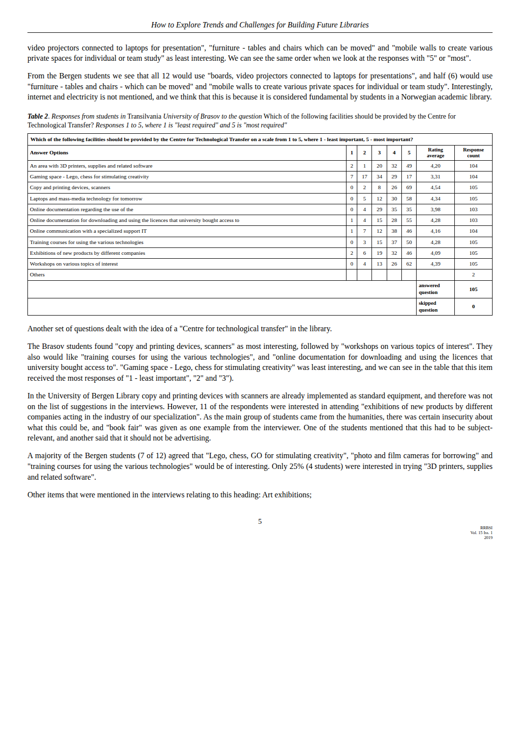How to Explore Trends and Challenges for Building Future Libraries
video projectors connected to laptops for presentation", "furniture - tables and chairs which can be moved" and "mobile walls to create various private spaces for individual or team study" as least interesting. We can see the same order when we look at the responses with "5" or "most".
From the Bergen students we see that all 12 would use "boards, video projectors connected to laptops for presentations", and half (6) would use "furniture - tables and chairs - which can be moved" and "mobile walls to create various private spaces for individual or team study". Interestingly, internet and electricity is not mentioned, and we think that this is because it is considered fundamental by students in a Norwegian academic library.
Table 2. Responses from students in Transilvania University of Brasov to the question Which of the following facilities should be provided by the Centre for Technological Transfer? Responses 1 to 5, where 1 is "least required" and 5 is "most required"
| Which of the following facilities should be provided by the Centre for Technological Transfer on a scale from 1 to 5, where 1 - least important, 5 - most important? |
| Answer Options | 1 | 2 | 3 | 4 | 5 | Rating average | Response count |
| An area with 3D printers, supplies and related software | 2 | 1 | 20 | 32 | 49 | 4,20 | 104 |
| Gaming space - Lego, chess for stimulating creativity | 7 | 17 | 34 | 29 | 17 | 3,31 | 104 |
| Copy and printing devices, scanners | 0 | 2 | 8 | 26 | 69 | 4,54 | 105 |
| Laptops and mass-media technology for tomorrow | 0 | 5 | 12 | 30 | 58 | 4,34 | 105 |
| Online documentation regarding the use of the | 0 | 4 | 29 | 35 | 35 | 3,98 | 103 |
| Online documentation for downloading and using the licences that university bought access to | 1 | 4 | 15 | 28 | 55 | 4,28 | 103 |
| Online communication with a specialized support IT | 1 | 7 | 12 | 38 | 46 | 4,16 | 104 |
| Training courses for using the various technologies | 0 | 3 | 15 | 37 | 50 | 4,28 | 105 |
| Exhibitions of new products by different companies | 2 | 6 | 19 | 32 | 46 | 4,09 | 105 |
| Workshops on various topics of interest | 0 | 4 | 13 | 26 | 62 | 4,39 | 105 |
| Others | | | | | | | 2 |
| | answered question | 105 |
| | skipped question | 0 |
Another set of questions dealt with the idea of a "Centre for technological transfer" in the library.
The Brasov students found "copy and printing devices, scanners" as most interesting, followed by "workshops on various topics of interest". They also would like "training courses for using the various technologies", and "online documentation for downloading and using the licences that university bought access to". "Gaming space - Lego, chess for stimulating creativity" was least interesting, and we can see in the table that this item received the most responses of "1 - least important", "2" and "3").
In the University of Bergen Library copy and printing devices with scanners are already implemented as standard equipment, and therefore was not on the list of suggestions in the interviews. However, 11 of the respondents were interested in attending "exhibitions of new products by different companies acting in the industry of our specialization". As the main group of students came from the humanities, there was certain insecurity about what this could be, and "book fair" was given as one example from the interviewer. One of the students mentioned that this had to be subject-relevant, and another said that it should not be advertising.
A majority of the Bergen students (7 of 12) agreed that "Lego, chess, GO for stimulating creativity", "photo and film cameras for borrowing" and "training courses for using the various technologies" would be of interesting. Only 25% (4 students) were interested in trying "3D printers, supplies and related software".
Other items that were mentioned in the interviews relating to this heading: Art exhibitions;
5
RRBSI
Vol. 15 Iss. 1
2019